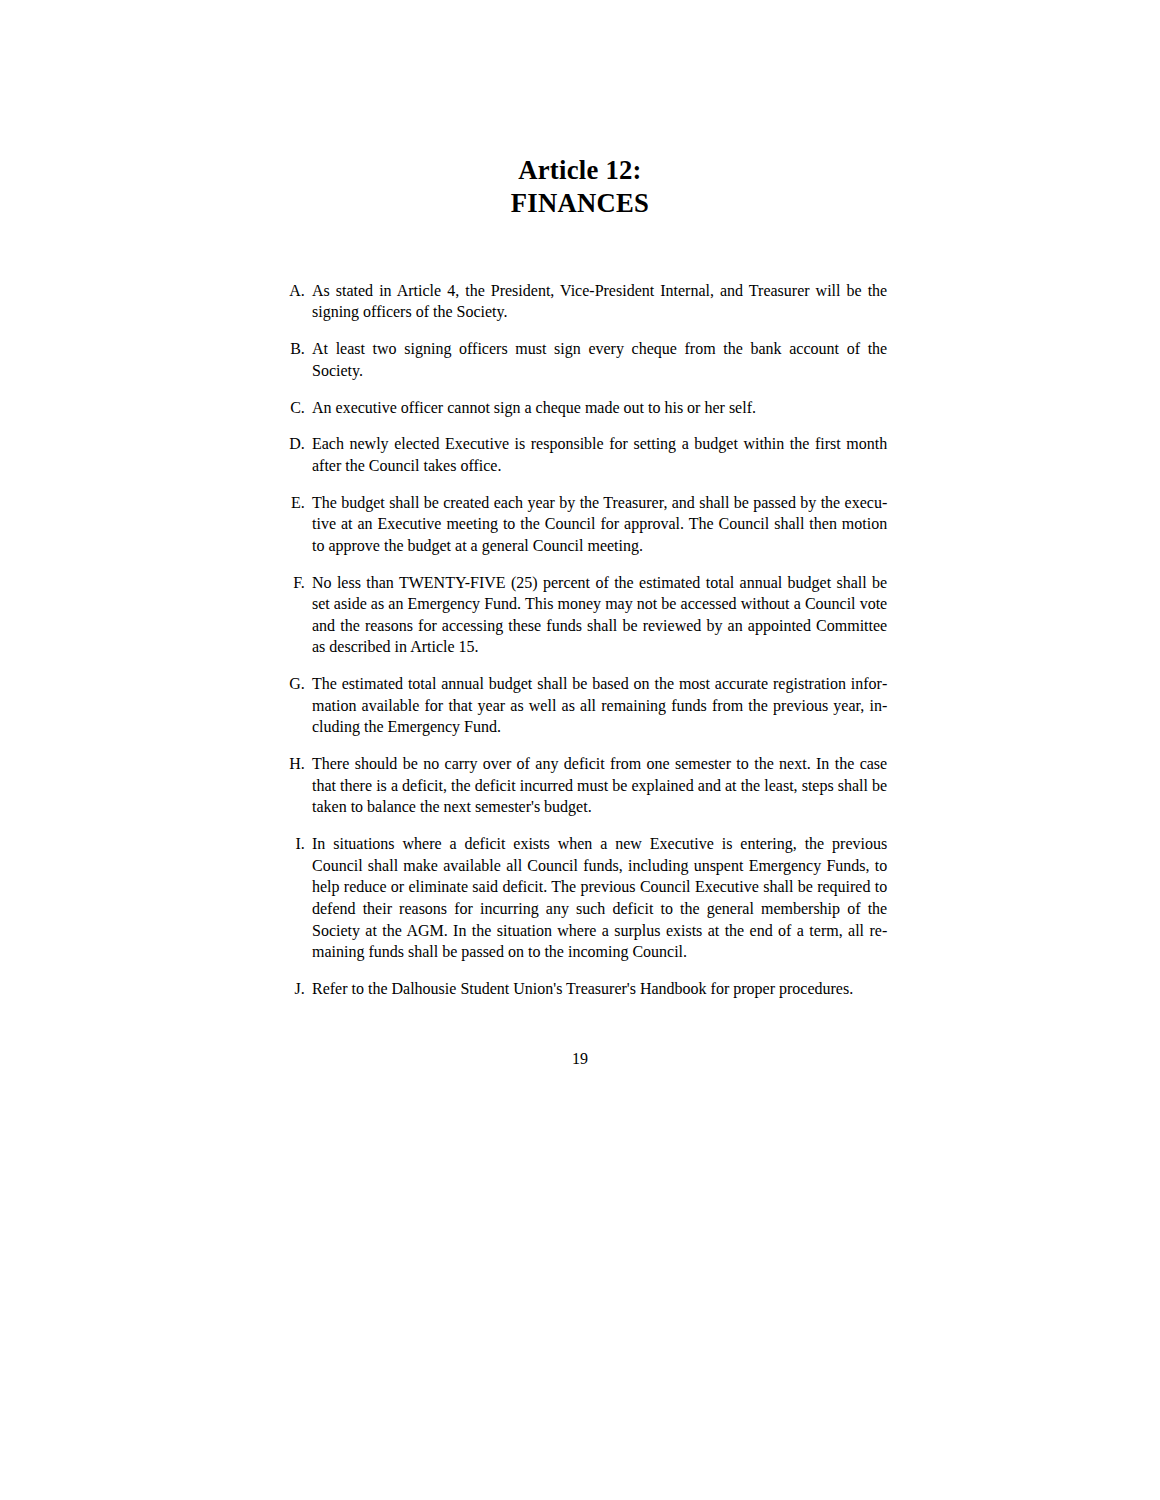Article 12:FINANCES
As stated in Article 4, the President, Vice-President Internal, and Treasurer will be the signing officers of the Society.
At least two signing officers must sign every cheque from the bank account of the Society.
An executive officer cannot sign a cheque made out to his or her self.
Each newly elected Executive is responsible for setting a budget within the first month after the Council takes office.
The budget shall be created each year by the Treasurer, and shall be passed by the executive at an Executive meeting to the Council for approval. The Council shall then motion to approve the budget at a general Council meeting.
No less than TWENTY-FIVE (25) percent of the estimated total annual budget shall be set aside as an Emergency Fund. This money may not be accessed without a Council vote and the reasons for accessing these funds shall be reviewed by an appointed Committee as described in Article 15.
The estimated total annual budget shall be based on the most accurate registration information available for that year as well as all remaining funds from the previous year, including the Emergency Fund.
There should be no carry over of any deficit from one semester to the next. In the case that there is a deficit, the deficit incurred must be explained and at the least, steps shall be taken to balance the next semester's budget.
In situations where a deficit exists when a new Executive is entering, the previous Council shall make available all Council funds, including unspent Emergency Funds, to help reduce or eliminate said deficit. The previous Council Executive shall be required to defend their reasons for incurring any such deficit to the general membership of the Society at the AGM. In the situation where a surplus exists at the end of a term, all remaining funds shall be passed on to the incoming Council.
Refer to the Dalhousie Student Union's Treasurer's Handbook for proper procedures.
19